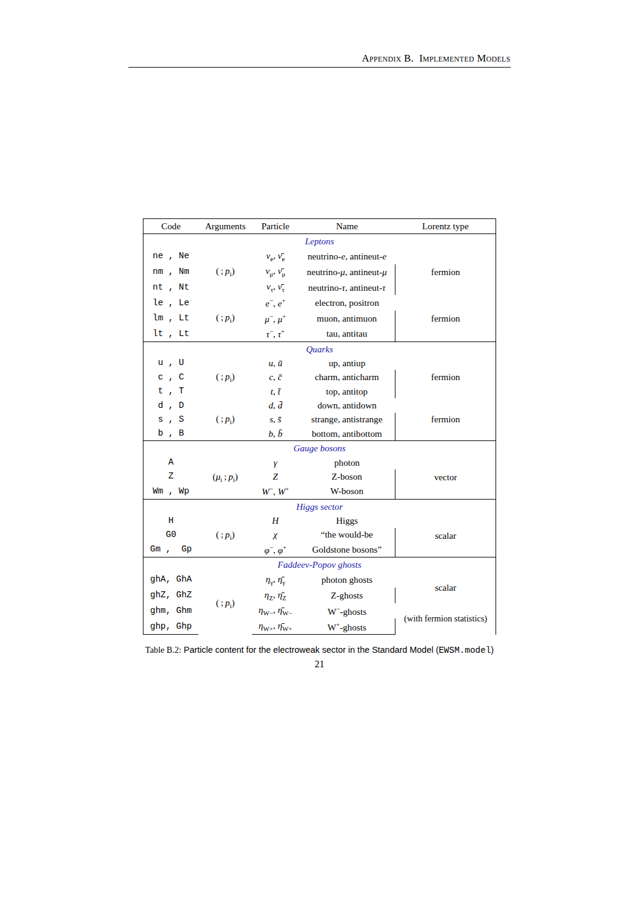Appendix B. Implemented Models
Table B.2: Particle content for the electroweak sector in the Standard Model ( EWSM.model )
| Code | Arguments | Particle | Name | Lorentz type |
| --- | --- | --- | --- | --- |
| Leptons |
| ne , Ne | ( ; p i ) | ν e , ν̄ e | neutrino- e , antineut- e | fermion |
| nm , Nm | ν μ , ν̄ μ | neutrino- μ , antineut- μ |
| nt , Nt | ν τ , ν̄ τ | neutrino- τ , antineut- τ |
| le , Le | ( ; p i ) | e − , e + | electron, positron | fermion |
| lm , Lt | μ − , μ + | muon, antimuon |
| lt , Lt | τ − , τ + | tau, antitau |
| Quarks |
| u , U | ( ; p i ) | u , ū | up, antiup | fermion |
| c , C | c , c̄ | charm, anticharm |
| t , T | t , t̄ | top, antitop |
| d , D | ( ; p i ) | d , d̄ | down, antidown | fermion |
| s , S | s , s̄ | strange, antistrange |
| b , B | b , b̄ | bottom, antibottom |
| Gauge bosons |
| A | ( μ i ; p i ) | γ | photon | vector |
| Z | Z | Z-boson |
| Wm , Wp | W − , W + | W-boson |
| Higgs sector |
| H | ( ; p i ) | H | Higgs | scalar |
| G0 | χ | the would-be |
| Gm , Gp | φ − , φ + | Goldstone bosons |
| Faddeev-Popov ghosts |
| ghA, GhA | ( ; p i ) | η γ , η̄ γ | photon ghosts | scalar |
| ghZ, GhZ | η Z , η̄ Z | Z-ghosts |
| ghm, Ghm | η W− , η̄ W− | W − -ghosts | (with fermion statistics) |
| ghp, Ghp | η W+ , η̄ W+ | W + -ghosts |
21